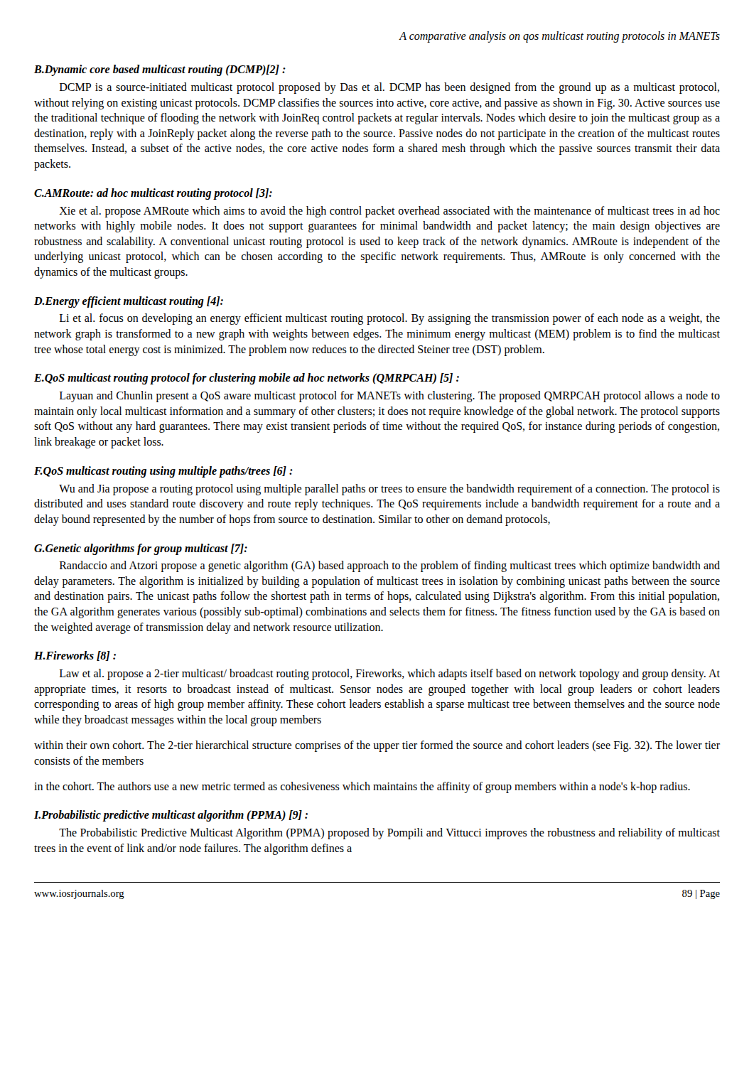A comparative analysis on qos multicast routing protocols in MANETs
B.Dynamic core based multicast routing (DCMP)[2] :
DCMP is a source-initiated multicast protocol proposed by Das et al. DCMP has been designed from the ground up as a multicast protocol, without relying on existing unicast protocols. DCMP classifies the sources into active, core active, and passive as shown in Fig. 30. Active sources use the traditional technique of flooding the network with JoinReq control packets at regular intervals. Nodes which desire to join the multicast group as a destination, reply with a JoinReply packet along the reverse path to the source. Passive nodes do not participate in the creation of the multicast routes themselves. Instead, a subset of the active nodes, the core active nodes form a shared mesh through which the passive sources transmit their data packets.
C.AMRoute: ad hoc multicast routing protocol [3]:
Xie et al. propose AMRoute which aims to avoid the high control packet overhead associated with the maintenance of multicast trees in ad hoc networks with highly mobile nodes. It does not support guarantees for minimal bandwidth and packet latency; the main design objectives are robustness and scalability. A conventional unicast routing protocol is used to keep track of the network dynamics. AMRoute is independent of the underlying unicast protocol, which can be chosen according to the specific network requirements. Thus, AMRoute is only concerned with the dynamics of the multicast groups.
D.Energy efficient multicast routing [4]:
Li et al. focus on developing an energy efficient multicast routing protocol. By assigning the transmission power of each node as a weight, the network graph is transformed to a new graph with weights between edges. The minimum energy multicast (MEM) problem is to find the multicast tree whose total energy cost is minimized. The problem now reduces to the directed Steiner tree (DST) problem.
E.QoS multicast routing protocol for clustering mobile ad hoc networks (QMRPCAH) [5] :
Layuan and Chunlin present a QoS aware multicast protocol for MANETs with clustering. The proposed QMRPCAH protocol allows a node to maintain only local multicast information and a summary of other clusters; it does not require knowledge of the global network. The protocol supports soft QoS without any hard guarantees. There may exist transient periods of time without the required QoS, for instance during periods of congestion, link breakage or packet loss.
F.QoS multicast routing using multiple paths/trees [6] :
Wu and Jia propose a routing protocol using multiple parallel paths or trees to ensure the bandwidth requirement of a connection. The protocol is distributed and uses standard route discovery and route reply techniques. The QoS requirements include a bandwidth requirement for a route and a delay bound represented by the number of hops from source to destination. Similar to other on demand protocols,
G.Genetic algorithms for group multicast [7]:
Randaccio and Atzori propose a genetic algorithm (GA) based approach to the problem of finding multicast trees which optimize bandwidth and delay parameters. The algorithm is initialized by building a population of multicast trees in isolation by combining unicast paths between the source and destination pairs. The unicast paths follow the shortest path in terms of hops, calculated using Dijkstra's algorithm. From this initial population, the GA algorithm generates various (possibly sub-optimal) combinations and selects them for fitness. The fitness function used by the GA is based on the weighted average of transmission delay and network resource utilization.
H.Fireworks [8] :
Law et al. propose a 2-tier multicast/ broadcast routing protocol, Fireworks, which adapts itself based on network topology and group density. At appropriate times, it resorts to broadcast instead of multicast. Sensor nodes are grouped together with local group leaders or cohort leaders corresponding to areas of high group member affinity. These cohort leaders establish a sparse multicast tree between themselves and the source node while they broadcast messages within the local group members
within their own cohort. The 2-tier hierarchical structure comprises of the upper tier formed the source and cohort leaders (see Fig. 32). The lower tier consists of the members
in the cohort. The authors use a new metric termed as cohesiveness which maintains the affinity of group members within a node's k-hop radius.
I.Probabilistic predictive multicast algorithm (PPMA) [9] :
The Probabilistic Predictive Multicast Algorithm (PPMA) proposed by Pompili and Vittucci improves the robustness and reliability of multicast trees in the event of link and/or node failures. The algorithm defines a
www.iosrjournals.org 89 | Page